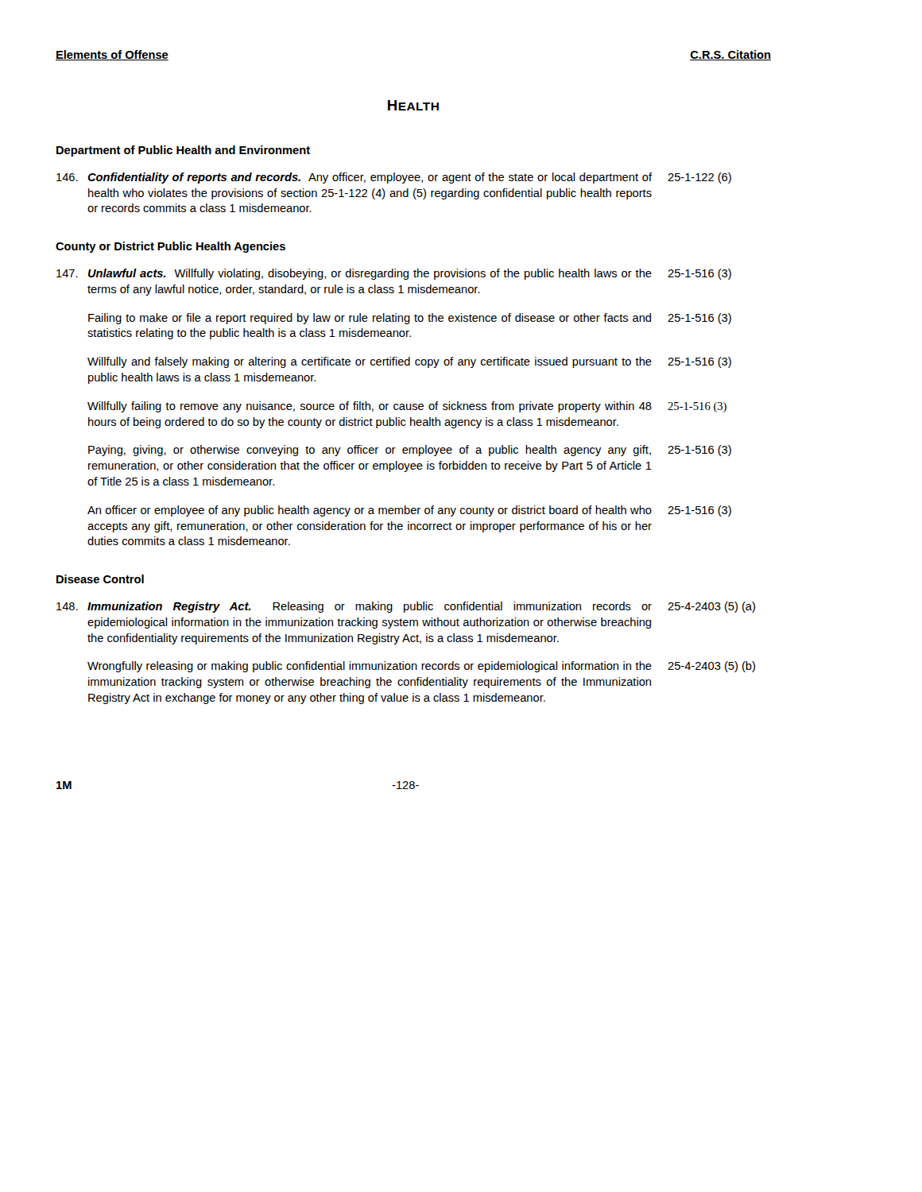Elements of Offense C.R.S. Citation
HEALTH
Department of Public Health and Environment
146.
Confidentiality of reports and records. Any officer, employee, or agent of the state or local department of health who violates the provisions of section 25-1-122 (4) and (5) regarding confidential public health reports or records commits a class 1 misdemeanor.
25-1-122 (6)
County or District Public Health Agencies
147.
Unlawful acts. Willfully violating, disobeying, or disregarding the provisions of the public health laws or the terms of any lawful notice, order, standard, or rule is a class 1 misdemeanor.
25-1-516 (3)
Failing to make or file a report required by law or rule relating to the existence of disease or other facts and statistics relating to the public health is a class 1 misdemeanor.
25-1-516 (3)
Willfully and falsely making or altering a certificate or certified copy of any certificate issued pursuant to the public health laws is a class 1 misdemeanor.
25-1-516 (3)
Willfully failing to remove any nuisance, source of filth, or cause of sickness from private property within 48 hours of being ordered to do so by the county or district public health agency is a class 1 misdemeanor.
25-1-516 (3)
Paying, giving, or otherwise conveying to any officer or employee of a public health agency any gift, remuneration, or other consideration that the officer or employee is forbidden to receive by Part 5 of Article 1 of Title 25 is a class 1 misdemeanor.
25-1-516 (3)
An officer or employee of any public health agency or a member of any county or district board of health who accepts any gift, remuneration, or other consideration for the incorrect or improper performance of his or her duties commits a class 1 misdemeanor.
25-1-516 (3)
Disease Control
148.
Immunization Registry Act. Releasing or making public confidential immunization records or epidemiological information in the immunization tracking system without authorization or otherwise breaching the confidentiality requirements of the Immunization Registry Act, is a class 1 misdemeanor.
25-4-2403 (5) (a)
Wrongfully releasing or making public confidential immunization records or epidemiological information in the immunization tracking system or otherwise breaching the confidentiality requirements of the Immunization Registry Act in exchange for money or any other thing of value is a class 1 misdemeanor.
25-4-2403 (5) (b)
1M -128-